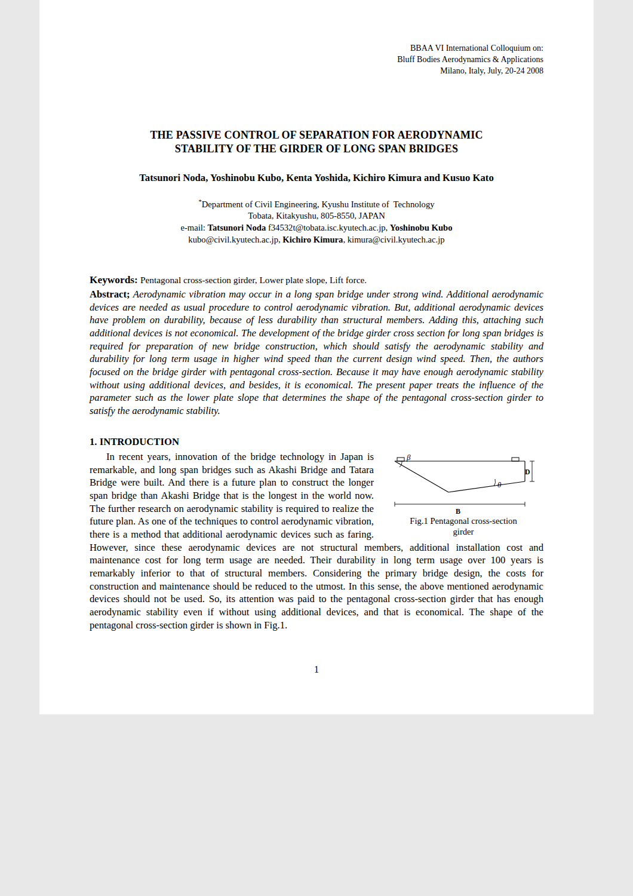BBAA VI International Colloquium on: Bluff Bodies Aerodynamics & Applications Milano, Italy, July, 20-24 2008
THE PASSIVE CONTROL OF SEPARATION FOR AERODYNAMIC
STABILITY OF THE GIRDER OF LONG SPAN BRIDGES
Tatsunori Noda, Yoshinobu Kubo, Kenta Yoshida, Kichiro Kimura and Kusuo Kato
*Department of Civil Engineering, Kyushu Institute of Technology
Tobata, Kitakyushu, 805-8550, JAPAN
e-mail: Tatsunori Noda f34532t@tobata.isc.kyutech.ac.jp, Yoshinobu Kubo
kubo@civil.kyutech.ac.jp, Kichiro Kimura, kimura@civil.kyutech.ac.jp
Keywords: Pentagonal cross-section girder, Lower plate slope, Lift force.
Abstract; Aerodynamic vibration may occur in a long span bridge under strong wind. Additional aerodynamic devices are needed as usual procedure to control aerodynamic vibration. But, additional aerodynamic devices have problem on durability, because of less durability than structural members. Adding this, attaching such additional devices is not economical. The development of the bridge girder cross section for long span bridges is required for preparation of new bridge construction, which should satisfy the aerodynamic stability and durability for long term usage in higher wind speed than the current design wind speed. Then, the authors focused on the bridge girder with pentagonal cross-section. Because it may have enough aerodynamic stability without using additional devices, and besides, it is economical. The present paper treats the influence of the parameter such as the lower plate slope that determines the shape of the pentagonal cross-section girder to satisfy the aerodynamic stability.
1. INTRODUCTION
β θ D B
Fig.1 Pentagonal cross-section
girder
In recent years, innovation of the bridge technology in Japan is remarkable, and long span bridges such as Akashi Bridge and Tatara Bridge were built. And there is a future plan to construct the longer span bridge than Akashi Bridge that is the longest in the world now. The further research on aerodynamic stability is required to realize the future plan. As one of the techniques to control aerodynamic vibration, there is a method that additional aerodynamic devices such as faring. However, since these aerodynamic devices are not structural members, additional installation cost and maintenance cost for long term usage are needed. Their durability in long term usage over 100 years is remarkably inferior to that of structural members. Considering the primary bridge design, the costs for construction and maintenance should be reduced to the utmost. In this sense, the above mentioned aerodynamic devices should not be used. So, its attention was paid to the pentagonal cross-section girder that has enough aerodynamic stability even if without using additional devices, and that is economical. The shape of the pentagonal cross-section girder is shown in Fig.1.
1